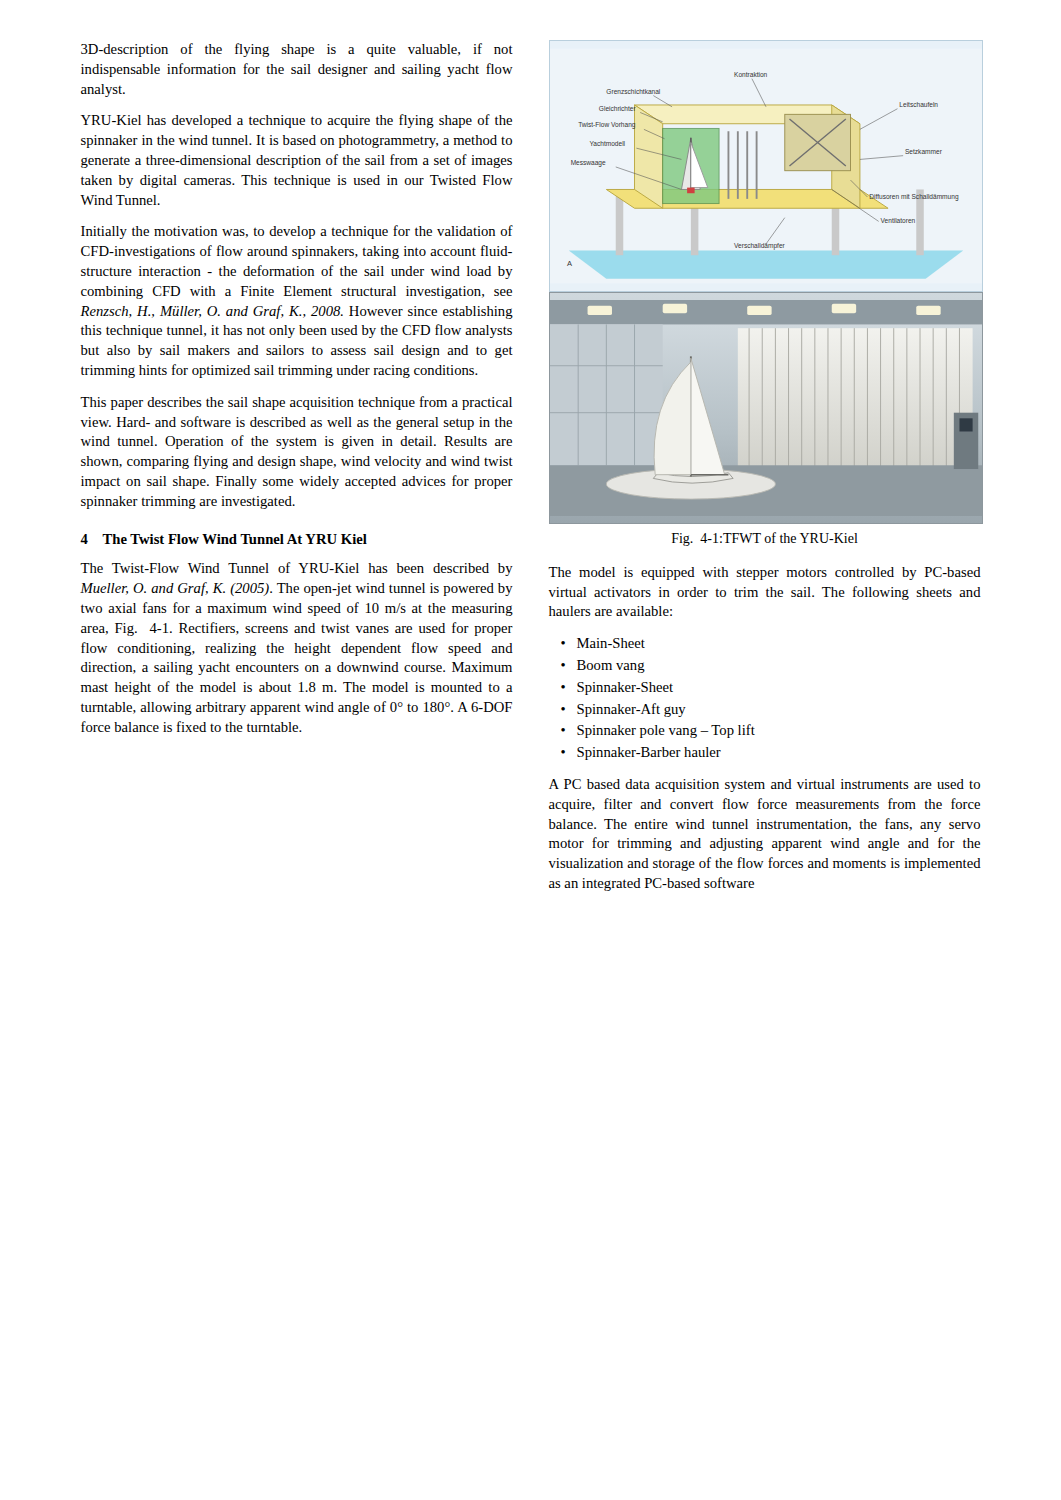3D-description of the flying shape is a quite valuable, if not indispensable information for the sail designer and sailing yacht flow analyst.
YRU-Kiel has developed a technique to acquire the flying shape of the spinnaker in the wind tunnel. It is based on photogrammetry, a method to generate a three-dimensional description of the sail from a set of images taken by digital cameras. This technique is used in our Twisted Flow Wind Tunnel.
Initially the motivation was, to develop a technique for the validation of CFD-investigations of flow around spinnakers, taking into account fluid-structure interaction - the deformation of the sail under wind load by combining CFD with a Finite Element structural investigation, see Renzsch, H., Müller, O. and Graf, K., 2008. However since establishing this technique tunnel, it has not only been used by the CFD flow analysts but also by sail makers and sailors to assess sail design and to get trimming hints for optimized sail trimming under racing conditions.
This paper describes the sail shape acquisition technique from a practical view. Hard- and software is described as well as the general setup in the wind tunnel. Operation of the system is given in detail. Results are shown, comparing flying and design shape, wind velocity and wind twist impact on sail shape. Finally some widely accepted advices for proper spinnaker trimming are investigated.
4 The Twist Flow Wind Tunnel At YRU Kiel
The Twist-Flow Wind Tunnel of YRU-Kiel has been described by Mueller, O. and Graf, K. (2005). The open-jet wind tunnel is powered by two axial fans for a maximum wind speed of 10 m/s at the measuring area, Fig. 4-1. Rectifiers, screens and twist vanes are used for proper flow conditioning, realizing the height dependent flow speed and direction, a sailing yacht encounters on a downwind course. Maximum mast height of the model is about 1.8 m. The model is mounted to a turntable, allowing arbitrary apparent wind angle of 0° to 180°. A 6-DOF force balance is fixed to the turntable.
Kontraktion Grenzschichtkanal Gleichrichter Twist-Flow Vorhang Yachtmodell Messwaage Leitschaufeln Setzkammer Diffusoren mit Schalldämmung Ventilatoren Verschalldämpfer A
Fig. 4-1:TFWT of the YRU-Kiel
The model is equipped with stepper motors controlled by PC-based virtual activators in order to trim the sail. The following sheets and haulers are available:
Main-Sheet
Boom vang
Spinnaker-Sheet
Spinnaker-Aft guy
Spinnaker pole vang – Top lift
Spinnaker-Barber hauler
A PC based data acquisition system and virtual instruments are used to acquire, filter and convert flow force measurements from the force balance. The entire wind tunnel instrumentation, the fans, any servo motor for trimming and adjusting apparent wind angle and for the visualization and storage of the flow forces and moments is implemented as an integrated PC-based software